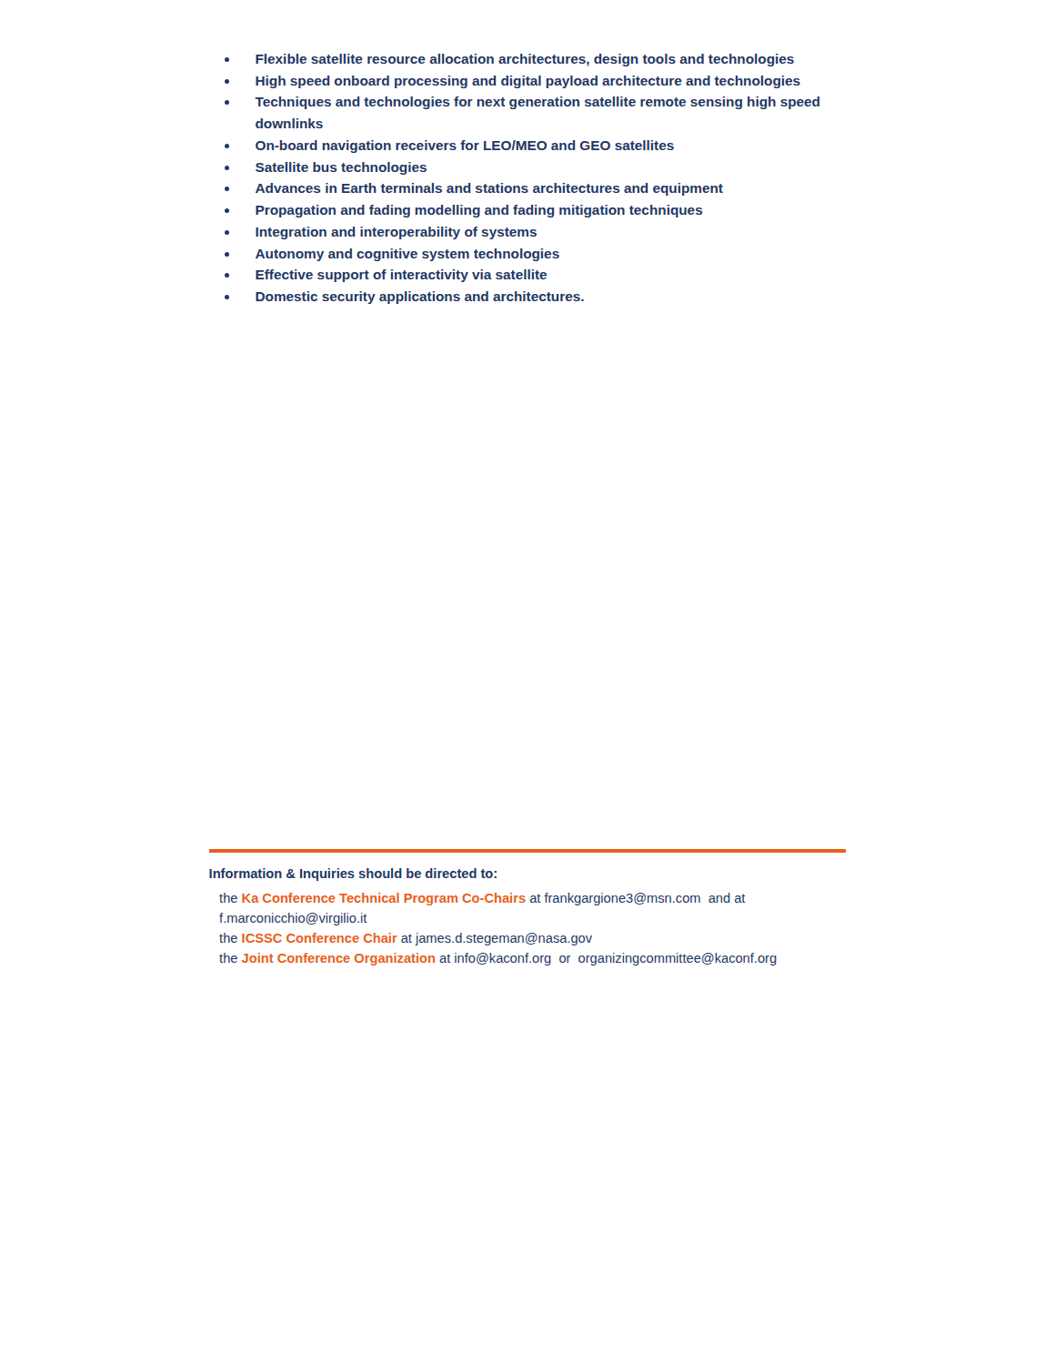Flexible satellite resource allocation architectures, design tools and technologies
High speed onboard processing and digital payload architecture and technologies
Techniques and technologies for next generation satellite remote sensing high speed downlinks
On-board navigation receivers for LEO/MEO and GEO satellites
Satellite bus technologies
Advances in Earth terminals and stations architectures and equipment
Propagation and fading modelling and fading mitigation techniques
Integration and interoperability of systems
Autonomy and cognitive system technologies
Effective support of interactivity via satellite
Domestic security applications and architectures.
Information & Inquiries should be directed to:
the Ka Conference Technical Program Co-Chairs at frankgargione3@msn.com and at f.marconicchio@virgilio.it
the ICSSC Conference Chair at james.d.stegeman@nasa.gov
the Joint Conference Organization at info@kaconf.org or organizingcommittee@kaconf.org